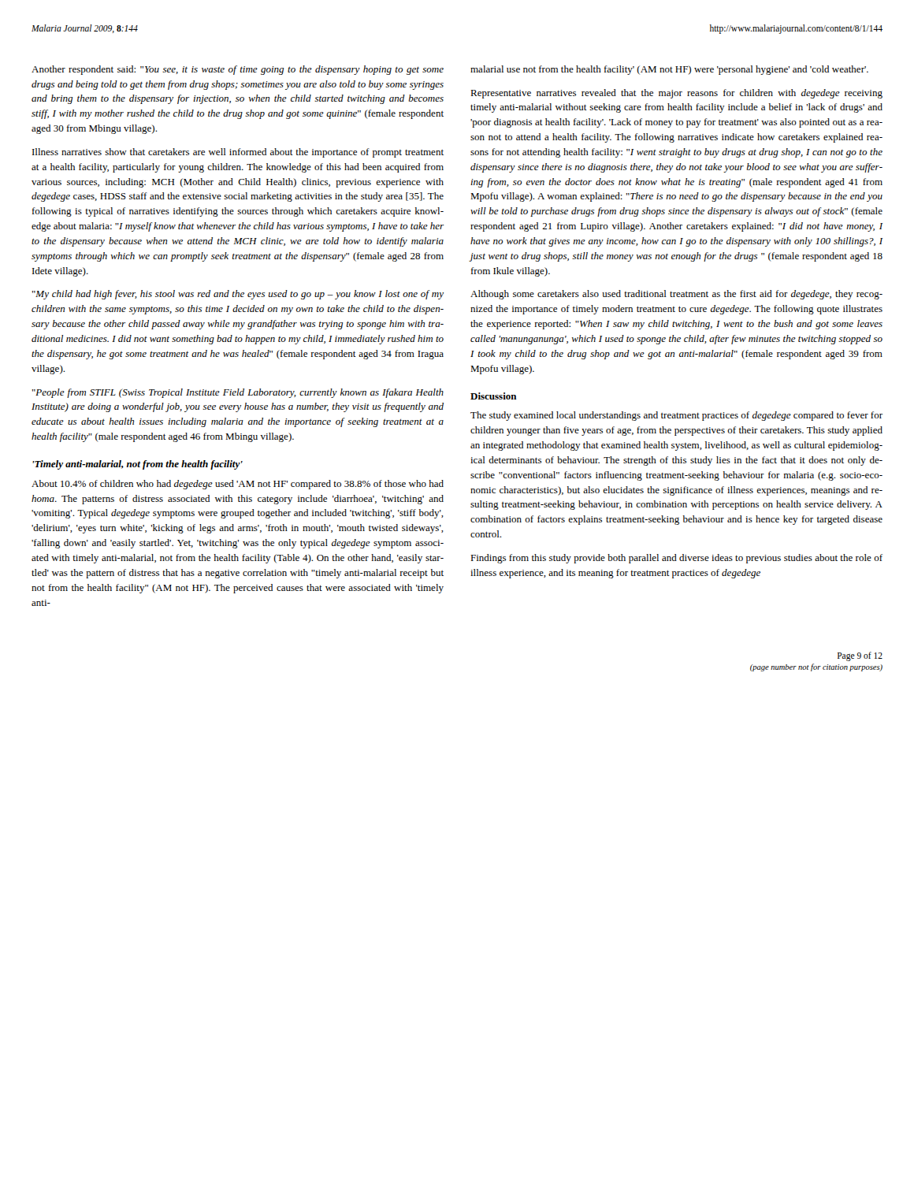Malaria Journal 2009, 8:144
http://www.malariajournal.com/content/8/1/144
Another respondent said: "You see, it is waste of time going to the dispensary hoping to get some drugs and being told to get them from drug shops; sometimes you are also told to buy some syringes and bring them to the dispensary for injection, so when the child started twitching and becomes stiff, I with my mother rushed the child to the drug shop and got some quinine" (female respondent aged 30 from Mbingu village).
Illness narratives show that caretakers are well informed about the importance of prompt treatment at a health facility, particularly for young children. The knowledge of this had been acquired from various sources, including: MCH (Mother and Child Health) clinics, previous experience with degedege cases, HDSS staff and the extensive social marketing activities in the study area [35]. The following is typical of narratives identifying the sources through which caretakers acquire knowledge about malaria: "I myself know that whenever the child has various symptoms, I have to take her to the dispensary because when we attend the MCH clinic, we are told how to identify malaria symptoms through which we can promptly seek treatment at the dispensary" (female aged 28 from Idete village).
"My child had high fever, his stool was red and the eyes used to go up – you know I lost one of my children with the same symptoms, so this time I decided on my own to take the child to the dispensary because the other child passed away while my grandfather was trying to sponge him with traditional medicines. I did not want something bad to happen to my child, I immediately rushed him to the dispensary, he got some treatment and he was healed" (female respondent aged 34 from Iragua village).
"People from STIFL (Swiss Tropical Institute Field Laboratory, currently known as Ifakara Health Institute) are doing a wonderful job, you see every house has a number, they visit us frequently and educate us about health issues including malaria and the importance of seeking treatment at a health facility" (male respondent aged 46 from Mbingu village).
'Timely anti-malarial, not from the health facility'
About 10.4% of children who had degedege used 'AM not HF' compared to 38.8% of those who had homa. The patterns of distress associated with this category include 'diarrhoea', 'twitching' and 'vomiting'. Typical degedege symptoms were grouped together and included 'twitching', 'stiff body', 'delirium', 'eyes turn white', 'kicking of legs and arms', 'froth in mouth', 'mouth twisted sideways', 'falling down' and 'easily startled'. Yet, 'twitching' was the only typical degedege symptom associated with timely anti-malarial, not from the health facility (Table 4). On the other hand, 'easily startled' was the pattern of distress that has a negative correlation with "timely anti-malarial receipt but not from the health facility" (AM not HF). The perceived causes that were associated with 'timely anti-
malarial use not from the health facility' (AM not HF) were 'personal hygiene' and 'cold weather'.
Representative narratives revealed that the major reasons for children with degedege receiving timely anti-malarial without seeking care from health facility include a belief in 'lack of drugs' and 'poor diagnosis at health facility'. 'Lack of money to pay for treatment' was also pointed out as a reason not to attend a health facility. The following narratives indicate how caretakers explained reasons for not attending health facility: "I went straight to buy drugs at drug shop, I can not go to the dispensary since there is no diagnosis there, they do not take your blood to see what you are suffering from, so even the doctor does not know what he is treating" (male respondent aged 41 from Mpofu village). A woman explained: "There is no need to go the dispensary because in the end you will be told to purchase drugs from drug shops since the dispensary is always out of stock" (female respondent aged 21 from Lupiro village). Another caretakers explained: "I did not have money, I have no work that gives me any income, how can I go to the dispensary with only 100 shillings?, I just went to drug shops, still the money was not enough for the drugs " (female respondent aged 18 from Ikule village).
Although some caretakers also used traditional treatment as the first aid for degedege, they recognized the importance of timely modern treatment to cure degedege. The following quote illustrates the experience reported: "When I saw my child twitching, I went to the bush and got some leaves called 'manunganunga', which I used to sponge the child, after few minutes the twitching stopped so I took my child to the drug shop and we got an anti-malarial" (female respondent aged 39 from Mpofu village).
Discussion
The study examined local understandings and treatment practices of degedege compared to fever for children younger than five years of age, from the perspectives of their caretakers. This study applied an integrated methodology that examined health system, livelihood, as well as cultural epidemiological determinants of behaviour. The strength of this study lies in the fact that it does not only describe "conventional" factors influencing treatment-seeking behaviour for malaria (e.g. socio-economic characteristics), but also elucidates the significance of illness experiences, meanings and resulting treatment-seeking behaviour, in combination with perceptions on health service delivery. A combination of factors explains treatment-seeking behaviour and is hence key for targeted disease control.
Findings from this study provide both parallel and diverse ideas to previous studies about the role of illness experience, and its meaning for treatment practices of degedege
Page 9 of 12
(page number not for citation purposes)